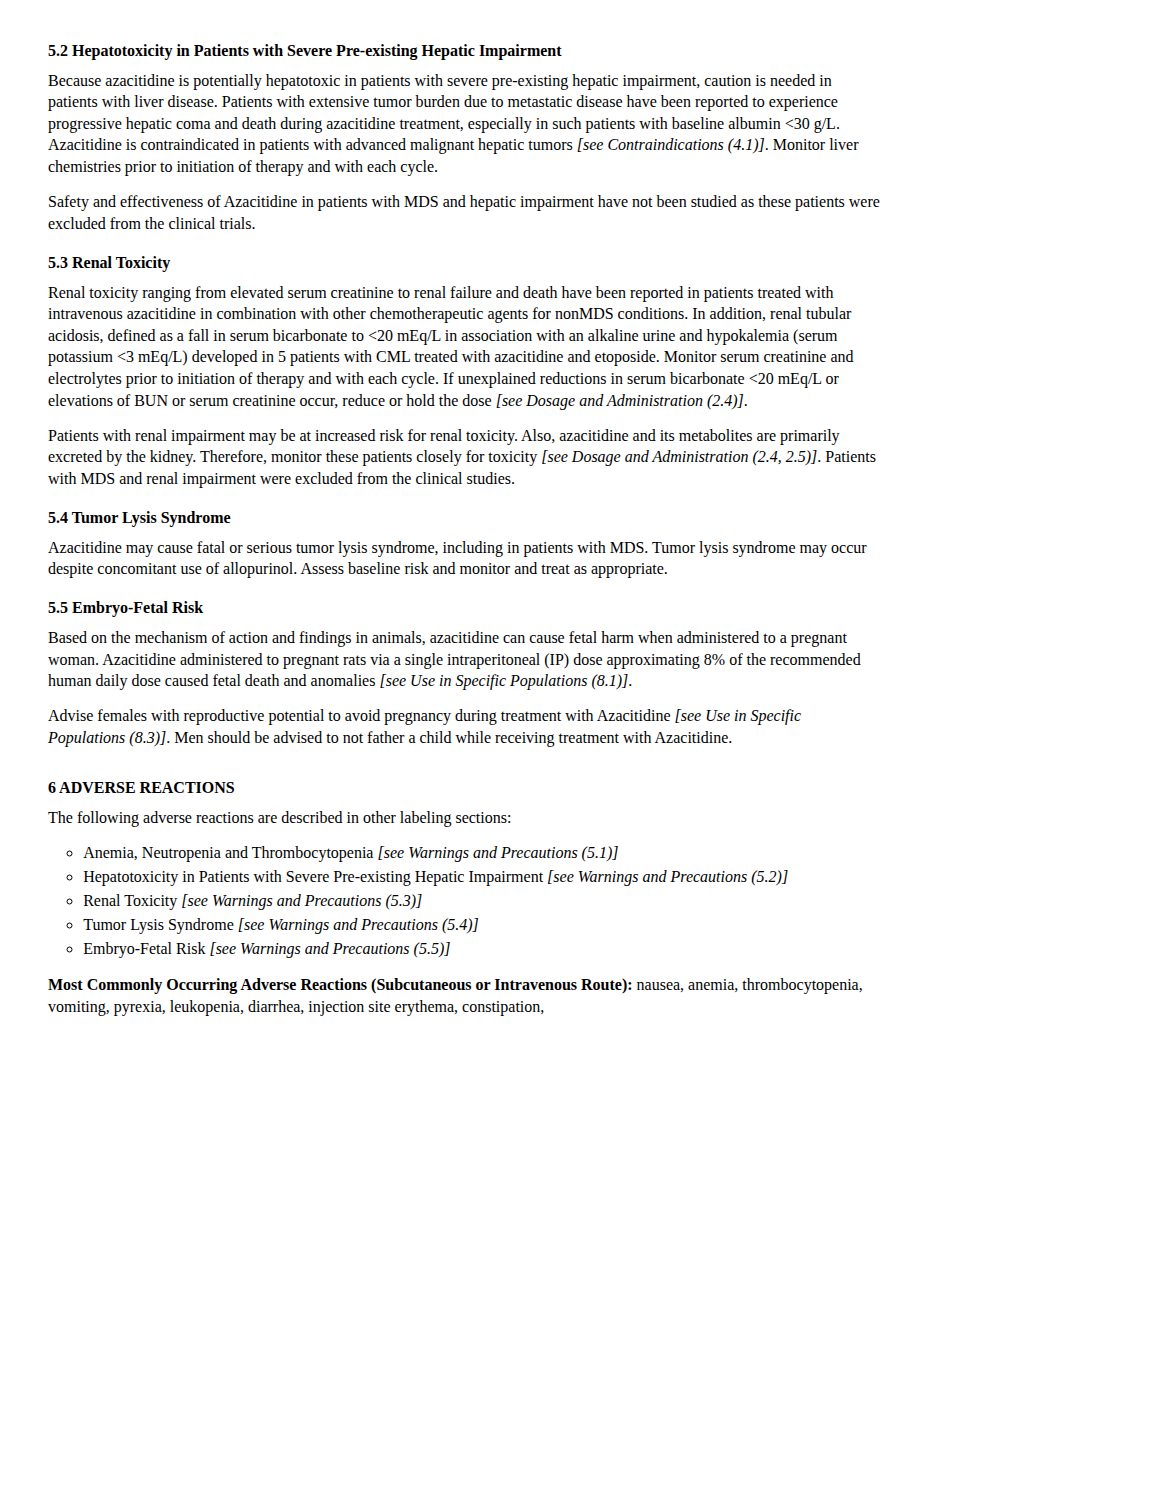5.2 Hepatotoxicity in Patients with Severe Pre-existing Hepatic Impairment
Because azacitidine is potentially hepatotoxic in patients with severe pre-existing hepatic impairment, caution is needed in patients with liver disease. Patients with extensive tumor burden due to metastatic disease have been reported to experience progressive hepatic coma and death during azacitidine treatment, especially in such patients with baseline albumin <30 g/L. Azacitidine is contraindicated in patients with advanced malignant hepatic tumors [see Contraindications (4.1)]. Monitor liver chemistries prior to initiation of therapy and with each cycle.
Safety and effectiveness of Azacitidine in patients with MDS and hepatic impairment have not been studied as these patients were excluded from the clinical trials.
5.3 Renal Toxicity
Renal toxicity ranging from elevated serum creatinine to renal failure and death have been reported in patients treated with intravenous azacitidine in combination with other chemotherapeutic agents for nonMDS conditions. In addition, renal tubular acidosis, defined as a fall in serum bicarbonate to <20 mEq/L in association with an alkaline urine and hypokalemia (serum potassium <3 mEq/L) developed in 5 patients with CML treated with azacitidine and etoposide. Monitor serum creatinine and electrolytes prior to initiation of therapy and with each cycle. If unexplained reductions in serum bicarbonate <20 mEq/L or elevations of BUN or serum creatinine occur, reduce or hold the dose [see Dosage and Administration (2.4)].
Patients with renal impairment may be at increased risk for renal toxicity. Also, azacitidine and its metabolites are primarily excreted by the kidney. Therefore, monitor these patients closely for toxicity [see Dosage and Administration (2.4, 2.5)]. Patients with MDS and renal impairment were excluded from the clinical studies.
5.4 Tumor Lysis Syndrome
Azacitidine may cause fatal or serious tumor lysis syndrome, including in patients with MDS. Tumor lysis syndrome may occur despite concomitant use of allopurinol. Assess baseline risk and monitor and treat as appropriate.
5.5 Embryo-Fetal Risk
Based on the mechanism of action and findings in animals, azacitidine can cause fetal harm when administered to a pregnant woman. Azacitidine administered to pregnant rats via a single intraperitoneal (IP) dose approximating 8% of the recommended human daily dose caused fetal death and anomalies [see Use in Specific Populations (8.1)].
Advise females with reproductive potential to avoid pregnancy during treatment with Azacitidine [see Use in Specific Populations (8.3)]. Men should be advised to not father a child while receiving treatment with Azacitidine.
6 ADVERSE REACTIONS
The following adverse reactions are described in other labeling sections:
Anemia, Neutropenia and Thrombocytopenia [see Warnings and Precautions (5.1)]
Hepatotoxicity in Patients with Severe Pre-existing Hepatic Impairment [see Warnings and Precautions (5.2)]
Renal Toxicity [see Warnings and Precautions (5.3)]
Tumor Lysis Syndrome [see Warnings and Precautions (5.4)]
Embryo-Fetal Risk [see Warnings and Precautions (5.5)]
Most Commonly Occurring Adverse Reactions (Subcutaneous or Intravenous Route): nausea, anemia, thrombocytopenia, vomiting, pyrexia, leukopenia, diarrhea, injection site erythema, constipation,